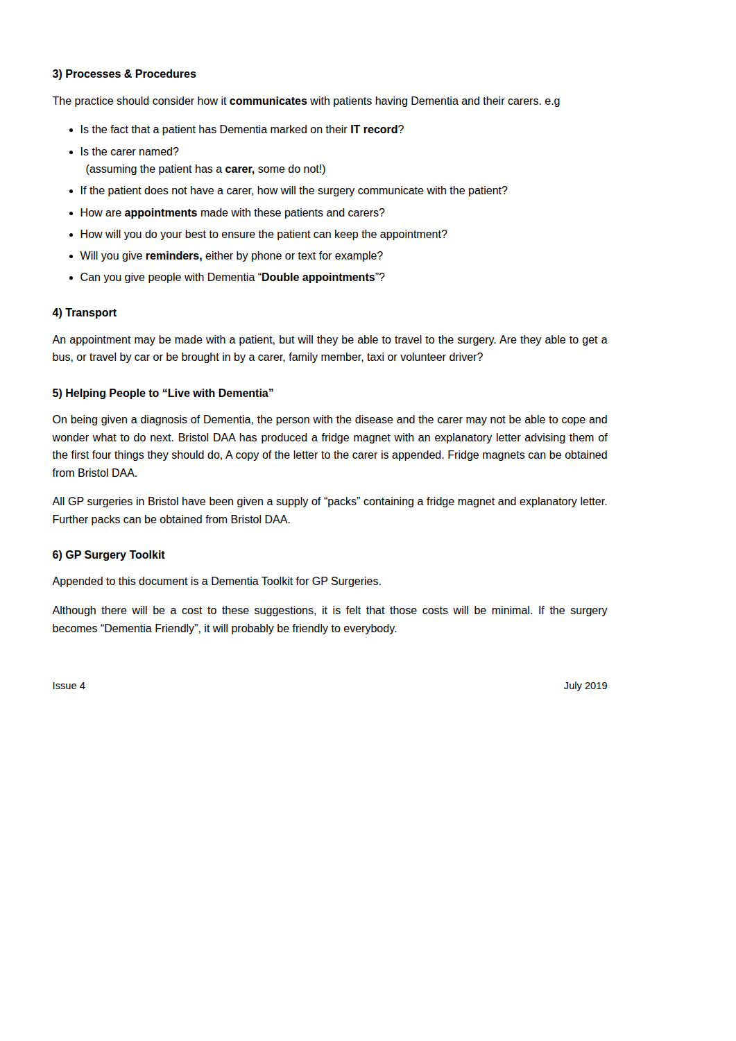3) Processes & Procedures
The practice should consider how it communicates with patients having Dementia and their carers. e.g
Is the fact that a patient has Dementia marked on their IT record?
Is the carer named?
(assuming the patient has a carer, some do not!)
If the patient does not have a carer, how will the surgery communicate with the patient?
How are appointments made with these patients and carers?
How will you do your best to ensure the patient can keep the appointment?
Will you give reminders, either by phone or text for example?
Can you give people with Dementia “Double appointments”?
4) Transport
An appointment may be made with a patient, but will they be able to travel to the surgery. Are they able to get a bus, or travel by car or be brought in by a carer, family member, taxi or volunteer driver?
5) Helping People to “Live with Dementia”
On being given a diagnosis of Dementia, the person with the disease and the carer may not be able to cope and wonder what to do next. Bristol DAA has produced a fridge magnet with an explanatory letter advising them of the first four things they should do, A copy of the letter to the carer is appended. Fridge magnets can be obtained from Bristol DAA.
All GP surgeries in Bristol have been given a supply of “packs” containing a fridge magnet and explanatory letter. Further packs can be obtained from Bristol DAA.
6) GP Surgery Toolkit
Appended to this document is a Dementia Toolkit for GP Surgeries.
Although there will be a cost to these suggestions, it is felt that those costs will be minimal. If the surgery becomes “Dementia Friendly”, it will probably be friendly to everybody.
Issue 4 July 2019